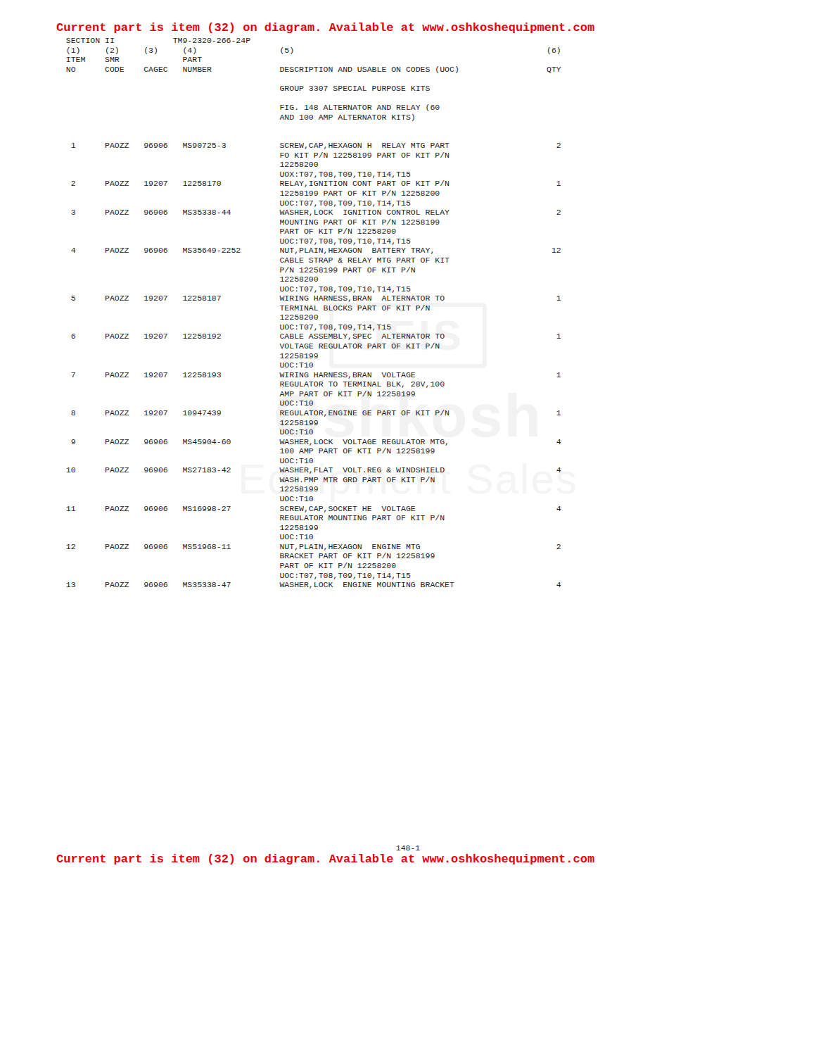Current part is item (32) on diagram. Available at www.oshkoshequipment.com
OEIS
Oshkosh
Equipment Sales
  SECTION II            TM9-2320-266-24P
  (1)     (2)     (3)     (4)                 (5)                                                    (6)
  ITEM    SMR             PART
  NO      CODE    CAGEC   NUMBER              DESCRIPTION AND USABLE ON CODES (UOC)                  QTY

                                              GROUP 3307 SPECIAL PURPOSE KITS

                                              FIG. 148 ALTERNATOR AND RELAY (60
                                              AND 100 AMP ALTERNATOR KITS)


   1      PAOZZ   96906   MS90725-3           SCREW,CAP,HEXAGON H  RELAY MTG PART                      2
                                              FO KIT P/N 12258199 PART OF KIT P/N
                                              12258200
                                              UOX:T07,T08,T09,T10,T14,T15
   2      PAOZZ   19207   12258170            RELAY,IGNITION CONT PART OF KIT P/N                      1
                                              12258199 PART OF KIT P/N 12258200
                                              UOC:T07,T08,T09,T10,T14,T15
   3      PAOZZ   96906   MS35338-44          WASHER,LOCK  IGNITION CONTROL RELAY                      2
                                              MOUNTING PART OF KIT P/N 12258199
                                              PART OF KIT P/N 12258200
                                              UOC:T07,T08,T09,T10,T14,T15
   4      PAOZZ   96906   MS35649-2252        NUT,PLAIN,HEXAGON  BATTERY TRAY,                        12
                                              CABLE STRAP & RELAY MTG PART OF KIT
                                              P/N 12258199 PART OF KIT P/N
                                              12258200
                                              UOC:T07,T08,T09,T10,T14,T15
   5      PAOZZ   19207   12258187            WIRING HARNESS,BRAN  ALTERNATOR TO                       1
                                              TERMINAL BLOCKS PART OF KIT P/N
                                              12258200
                                              UOC:T07,T08,T09,T14,T15
   6      PAOZZ   19207   12258192            CABLE ASSEMBLY,SPEC  ALTERNATOR TO                       1
                                              VOLTAGE REGULATOR PART OF KIT P/N
                                              12258199
                                              UOC:T10
   7      PAOZZ   19207   12258193            WIRING HARNESS,BRAN  VOLTAGE                             1
                                              REGULATOR TO TERMINAL BLK, 28V,100
                                              AMP PART OF KIT P/N 12258199
                                              UOC:T10
   8      PAOZZ   19207   10947439            REGULATOR,ENGINE GE PART OF KIT P/N                      1
                                              12258199
                                              UOC:T10
   9      PAOZZ   96906   MS45904-60          WASHER,LOCK  VOLTAGE REGULATOR MTG,                      4
                                              100 AMP PART OF KTI P/N 12258199
                                              UOC:T10
  10      PAOZZ   96906   MS27183-42          WASHER,FLAT  VOLT.REG & WINDSHIELD                       4
                                              WASH.PMP MTR GRD PART OF KIT P/N
                                              12258199
                                              UOC:T10
  11      PAOZZ   96906   MS16998-27          SCREW,CAP,SOCKET HE  VOLTAGE                             4
                                              REGULATOR MOUNTING PART OF KIT P/N
                                              12258199
                                              UOC:T10
  12      PAOZZ   96906   MS51968-11          NUT,PLAIN,HEXAGON  ENGINE MTG                            2
                                              BRACKET PART OF KIT P/N 12258199
                                              PART OF KIT P/N 12258200
                                              UOC:T07,T08,T09,T10,T14,T15
  13      PAOZZ   96906   MS35338-47          WASHER,LOCK  ENGINE MOUNTING BRACKET                     4
148-1
Current part is item (32) on diagram. Available at www.oshkoshequipment.com